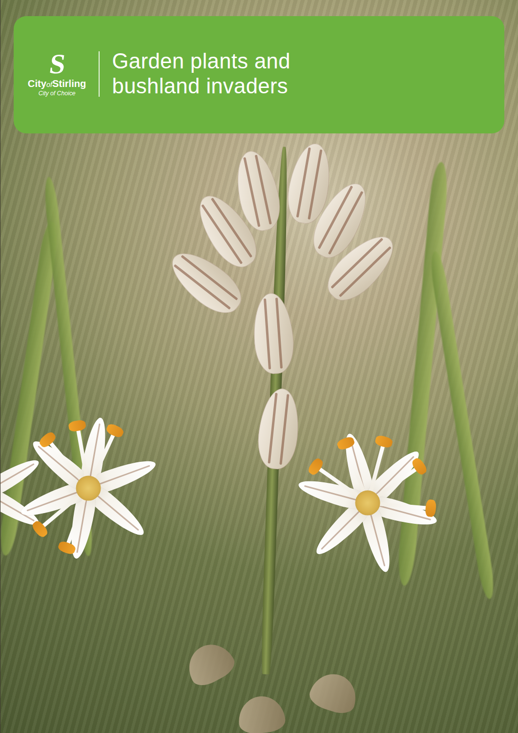S Cityof Stirling City of Choice
Garden plants and
bushland invaders
Cover of the City of Stirling publication titled “Garden plants and bushland invaders”.